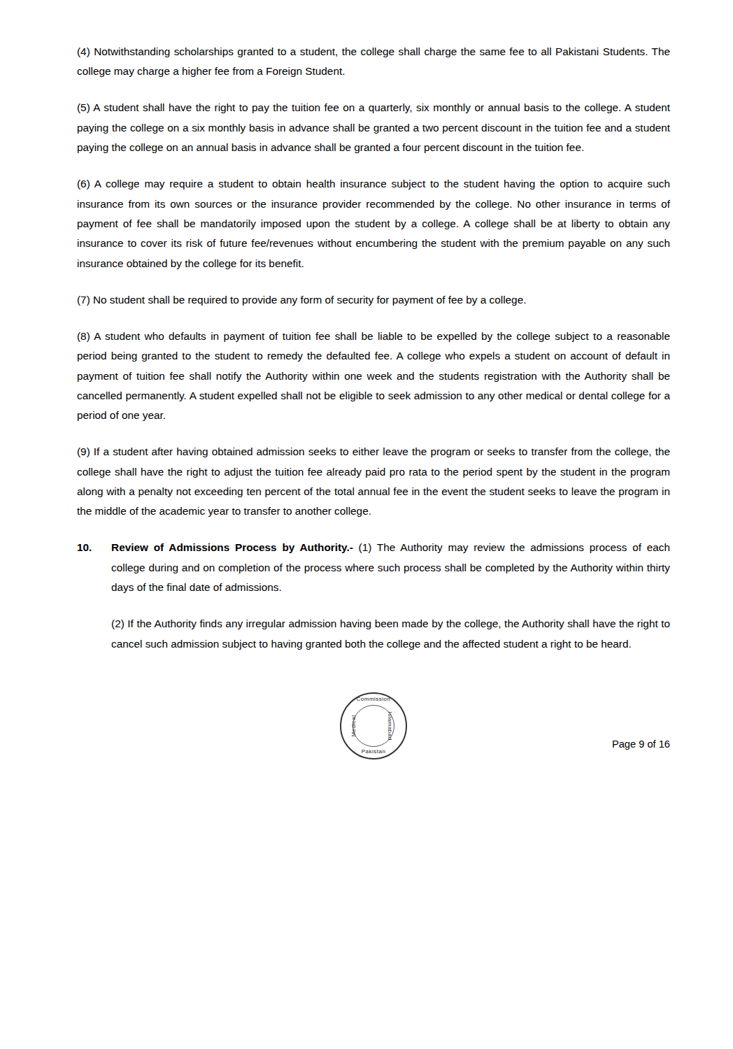(4) Notwithstanding scholarships granted to a student, the college shall charge the same fee to all Pakistani Students. The college may charge a higher fee from a Foreign Student.
(5) A student shall have the right to pay the tuition fee on a quarterly, six monthly or annual basis to the college. A student paying the college on a six monthly basis in advance shall be granted a two percent discount in the tuition fee and a student paying the college on an annual basis in advance shall be granted a four percent discount in the tuition fee.
(6) A college may require a student to obtain health insurance subject to the student having the option to acquire such insurance from its own sources or the insurance provider recommended by the college. No other insurance in terms of payment of fee shall be mandatorily imposed upon the student by a college. A college shall be at liberty to obtain any insurance to cover its risk of future fee/revenues without encumbering the student with the premium payable on any such insurance obtained by the college for its benefit.
(7) No student shall be required to provide any form of security for payment of fee by a college.
(8) A student who defaults in payment of tuition fee shall be liable to be expelled by the college subject to a reasonable period being granted to the student to remedy the defaulted fee. A college who expels a student on account of default in payment of tuition fee shall notify the Authority within one week and the students registration with the Authority shall be cancelled permanently. A student expelled shall not be eligible to seek admission to any other medical or dental college for a period of one year.
(9) If a student after having obtained admission seeks to either leave the program or seeks to transfer from the college, the college shall have the right to adjust the tuition fee already paid pro rata to the period spent by the student in the program along with a penalty not exceeding ten percent of the total annual fee in the event the student seeks to leave the program in the middle of the academic year to transfer to another college.
10.
Review of Admissions Process by Authority.- (1) The Authority may review the admissions process of each college during and on completion of the process where such process shall be completed by the Authority within thirty days of the final date of admissions.
(2) If the Authority finds any irregular admission having been made by the college, the Authority shall have the right to cancel such admission subject to having granted both the college and the affected student a right to be heard.
Commission Pakistan Medical Islamabad
Page 9 of 16